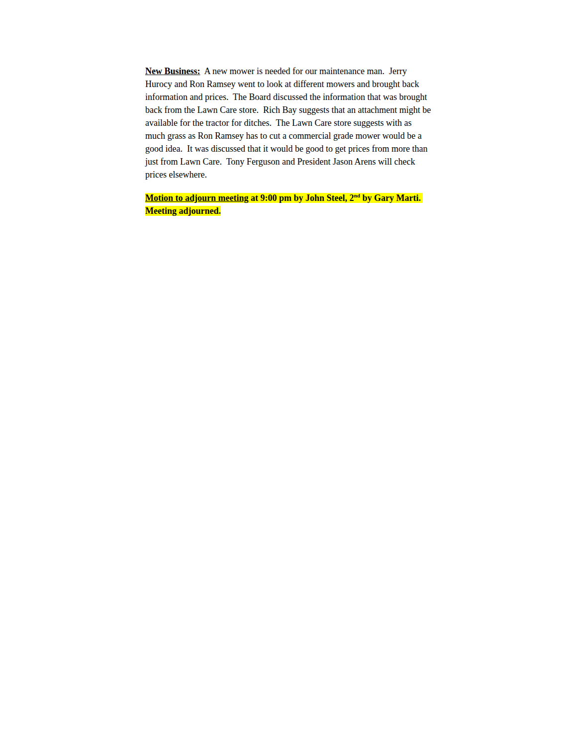New Business: A new mower is needed for our maintenance man. Jerry Hurocy and Ron Ramsey went to look at different mowers and brought back information and prices. The Board discussed the information that was brought back from the Lawn Care store. Rich Bay suggests that an attachment might be available for the tractor for ditches. The Lawn Care store suggests with as much grass as Ron Ramsey has to cut a commercial grade mower would be a good idea. It was discussed that it would be good to get prices from more than just from Lawn Care. Tony Ferguson and President Jason Arens will check prices elsewhere.
Motion to adjourn meeting at 9:00 pm by John Steel, 2nd by Gary Marti. Meeting adjourned.